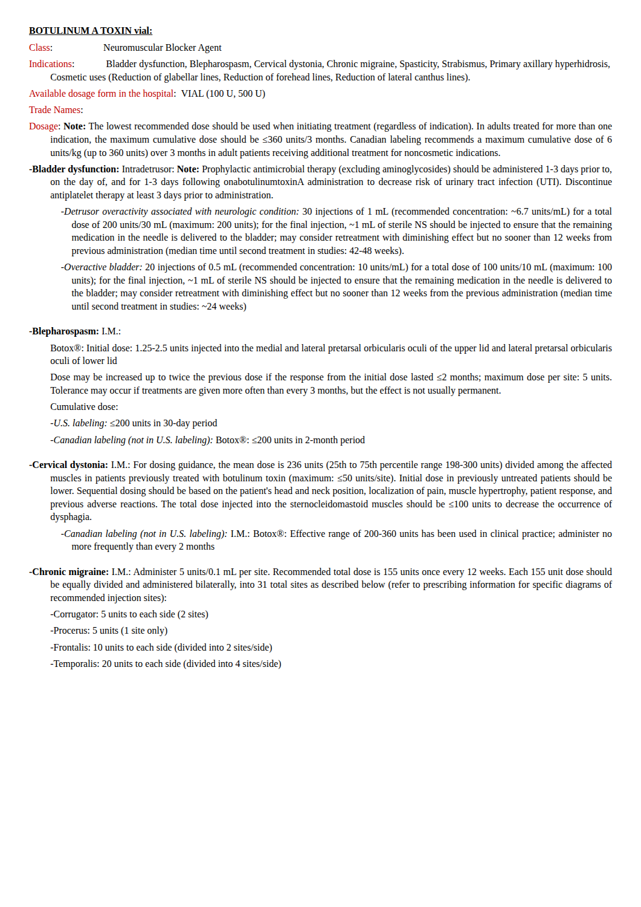BOTULINUM A TOXIN vial:
Class: Neuromuscular Blocker Agent
Indications: Bladder dysfunction, Blepharospasm, Cervical dystonia, Chronic migraine, Spasticity, Strabismus, Primary axillary hyperhidrosis, Cosmetic uses (Reduction of glabellar lines, Reduction of forehead lines, Reduction of lateral canthus lines).
Available dosage form in the hospital: VIAL (100 U, 500 U)
Trade Names:
Dosage: Note: The lowest recommended dose should be used when initiating treatment (regardless of indication). In adults treated for more than one indication, the maximum cumulative dose should be ≤360 units/3 months. Canadian labeling recommends a maximum cumulative dose of 6 units/kg (up to 360 units) over 3 months in adult patients receiving additional treatment for noncosmetic indications.
-Bladder dysfunction: Intradetrusor: Note: Prophylactic antimicrobial therapy (excluding aminoglycosides) should be administered 1-3 days prior to, on the day of, and for 1-3 days following onabotulinumtoxinA administration to decrease risk of urinary tract infection (UTI). Discontinue antiplatelet therapy at least 3 days prior to administration.
-Detrusor overactivity associated with neurologic condition: 30 injections of 1 mL (recommended concentration: ~6.7 units/mL) for a total dose of 200 units/30 mL (maximum: 200 units); for the final injection, ~1 mL of sterile NS should be injected to ensure that the remaining medication in the needle is delivered to the bladder; may consider retreatment with diminishing effect but no sooner than 12 weeks from previous administration (median time until second treatment in studies: 42-48 weeks).
-Overactive bladder: 20 injections of 0.5 mL (recommended concentration: 10 units/mL) for a total dose of 100 units/10 mL (maximum: 100 units); for the final injection, ~1 mL of sterile NS should be injected to ensure that the remaining medication in the needle is delivered to the bladder; may consider retreatment with diminishing effect but no sooner than 12 weeks from the previous administration (median time until second treatment in studies: ~24 weeks)
-Blepharospasm: I.M.:
Botox®: Initial dose: 1.25-2.5 units injected into the medial and lateral pretarsal orbicularis oculi of the upper lid and lateral pretarsal orbicularis oculi of lower lid
Dose may be increased up to twice the previous dose if the response from the initial dose lasted ≤2 months; maximum dose per site: 5 units. Tolerance may occur if treatments are given more often than every 3 months, but the effect is not usually permanent.
Cumulative dose:
-U.S. labeling: ≤200 units in 30-day period
-Canadian labeling (not in U.S. labeling): Botox®: ≤200 units in 2-month period
-Cervical dystonia: I.M.: For dosing guidance, the mean dose is 236 units (25th to 75th percentile range 198-300 units) divided among the affected muscles in patients previously treated with botulinum toxin (maximum: ≤50 units/site). Initial dose in previously untreated patients should be lower. Sequential dosing should be based on the patient's head and neck position, localization of pain, muscle hypertrophy, patient response, and previous adverse reactions. The total dose injected into the sternocleidomastoid muscles should be ≤100 units to decrease the occurrence of dysphagia.
-Canadian labeling (not in U.S. labeling): I.M.: Botox®: Effective range of 200-360 units has been used in clinical practice; administer no more frequently than every 2 months
-Chronic migraine: I.M.: Administer 5 units/0.1 mL per site. Recommended total dose is 155 units once every 12 weeks. Each 155 unit dose should be equally divided and administered bilaterally, into 31 total sites as described below (refer to prescribing information for specific diagrams of recommended injection sites):
-Corrugator: 5 units to each side (2 sites)
-Procerus: 5 units (1 site only)
-Frontalis: 10 units to each side (divided into 2 sites/side)
-Temporalis: 20 units to each side (divided into 4 sites/side)